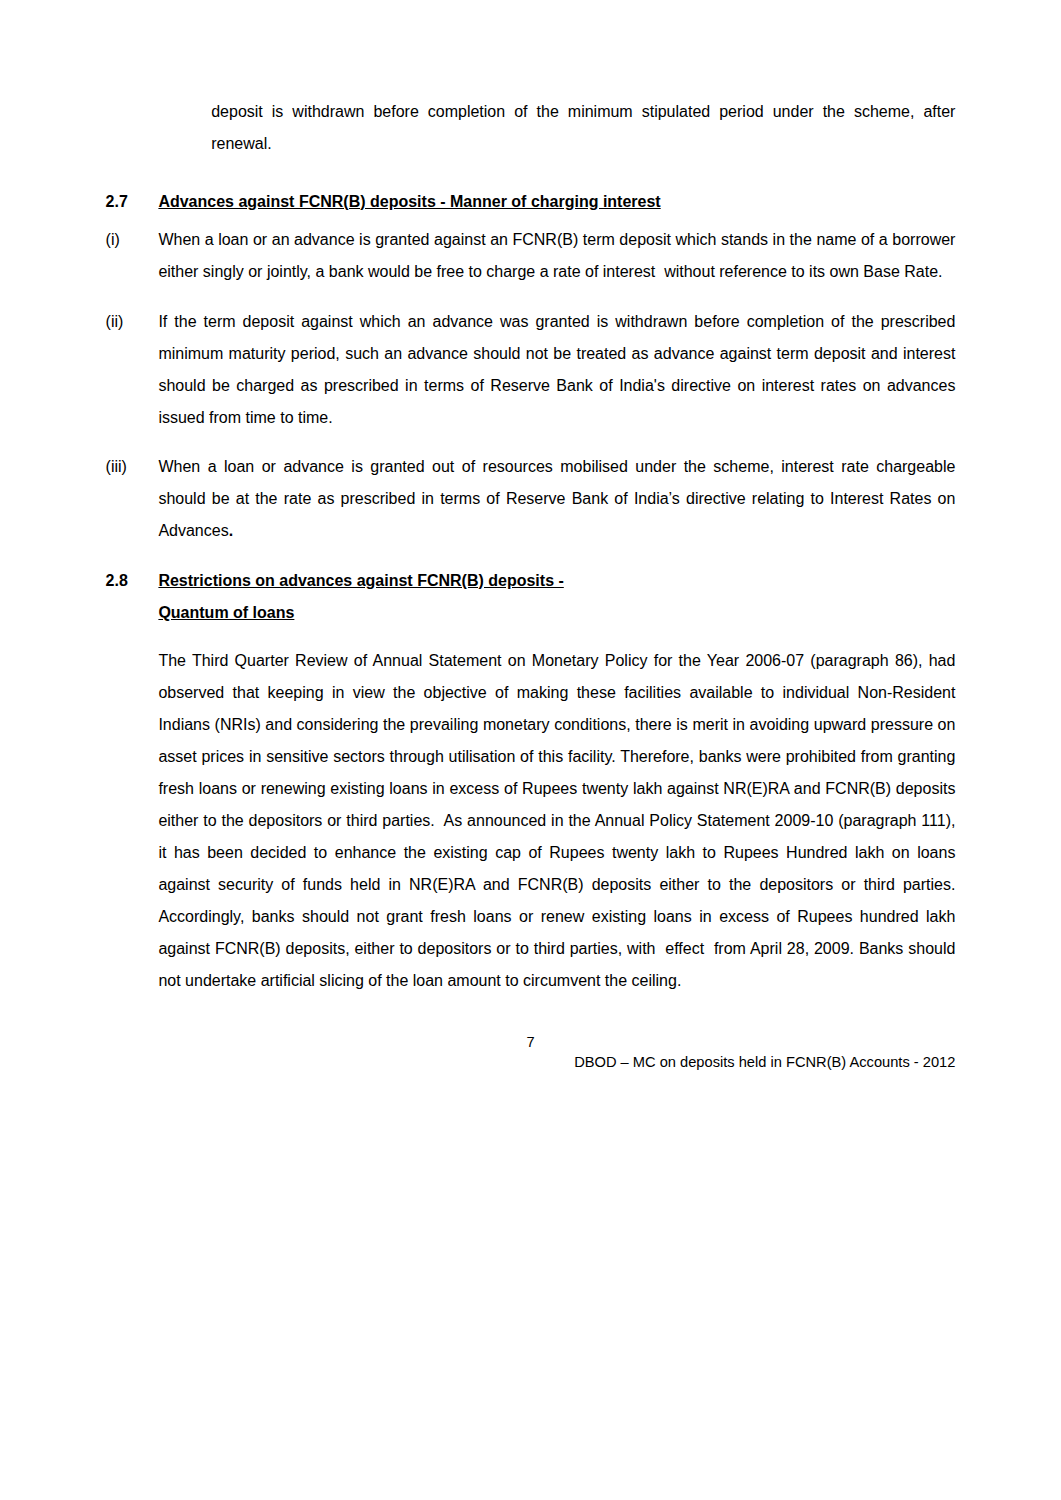deposit is withdrawn before completion of the minimum stipulated period under the scheme, after renewal.
2.7 Advances against FCNR(B) deposits - Manner of charging interest
(i) When a loan or an advance is granted against an FCNR(B) term deposit which stands in the name of a borrower either singly or jointly, a bank would be free to charge a rate of interest without reference to its own Base Rate.
(ii) If the term deposit against which an advance was granted is withdrawn before completion of the prescribed minimum maturity period, such an advance should not be treated as advance against term deposit and interest should be charged as prescribed in terms of Reserve Bank of India's directive on interest rates on advances issued from time to time.
(iii) When a loan or advance is granted out of resources mobilised under the scheme, interest rate chargeable should be at the rate as prescribed in terms of Reserve Bank of India’s directive relating to Interest Rates on Advances.
2.8 Restrictions on advances against FCNR(B) deposits -
Quantum of loans
The Third Quarter Review of Annual Statement on Monetary Policy for the Year 2006-07 (paragraph 86), had observed that keeping in view the objective of making these facilities available to individual Non-Resident Indians (NRIs) and considering the prevailing monetary conditions, there is merit in avoiding upward pressure on asset prices in sensitive sectors through utilisation of this facility. Therefore, banks were prohibited from granting fresh loans or renewing existing loans in excess of Rupees twenty lakh against NR(E)RA and FCNR(B) deposits either to the depositors or third parties. As announced in the Annual Policy Statement 2009-10 (paragraph 111), it has been decided to enhance the existing cap of Rupees twenty lakh to Rupees Hundred lakh on loans against security of funds held in NR(E)RA and FCNR(B) deposits either to the depositors or third parties. Accordingly, banks should not grant fresh loans or renew existing loans in excess of Rupees hundred lakh against FCNR(B) deposits, either to depositors or to third parties, with effect from April 28, 2009. Banks should not undertake artificial slicing of the loan amount to circumvent the ceiling.
7
DBOD – MC on deposits held in FCNR(B) Accounts - 2012